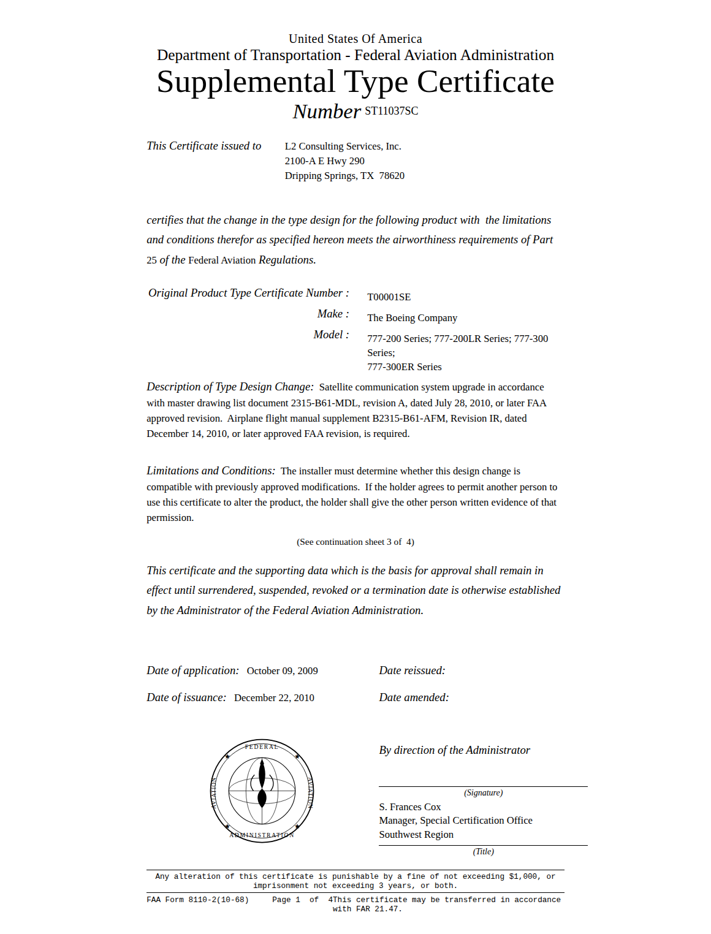United States Of America
Department of Transportation - Federal Aviation Administration
Supplemental Type Certificate
Number ST11037SC
This Certificate issued to
L2 Consulting Services, Inc.
2100-A E Hwy 290
Dripping Springs, TX 78620
certifies that the change in the type design for the following product with the limitations and conditions therefor as specified hereon meets the airworthiness requirements of Part 25 of the Federal Aviation Regulations.
Original Product Type Certificate Number : T00001SE
Make : The Boeing Company
Model : 777-200 Series; 777-200LR Series; 777-300 Series;
777-300ER Series
Description of Type Design Change: Satellite communication system upgrade in accordance with master drawing list document 2315-B61-MDL, revision A, dated July 28, 2010, or later FAA approved revision. Airplane flight manual supplement B2315-B61-AFM, Revision IR, dated December 14, 2010, or later approved FAA revision, is required.
Limitations and Conditions: The installer must determine whether this design change is compatible with previously approved modifications. If the holder agrees to permit another person to use this certificate to alter the product, the holder shall give the other person written evidence of that permission.
(See continuation sheet 3 of 4)
This certificate and the supporting data which is the basis for approval shall remain in effect until surrendered, suspended, revoked or a termination date is otherwise established by the Administrator of the Federal Aviation Administration.
Date of application: October 09, 2009
Date of issuance: December 22, 2010
Date reissued:
Date amended:
FEDERAL ADMINISTRATION AVIATION AVIATION ★ ★ ★ ★
By direction of the Administrator
(Signature)
S. Frances Cox
Manager, Special Certification Office
Southwest Region
(Title)
Any alteration of this certificate is punishable by a fine of not exceeding $1,000, or imprisonment not exceeding 3 years, or both.
FAA Form 8110-2(10-68) Page 1 of 4
This certificate may be transferred in accordance with FAR 21.47.